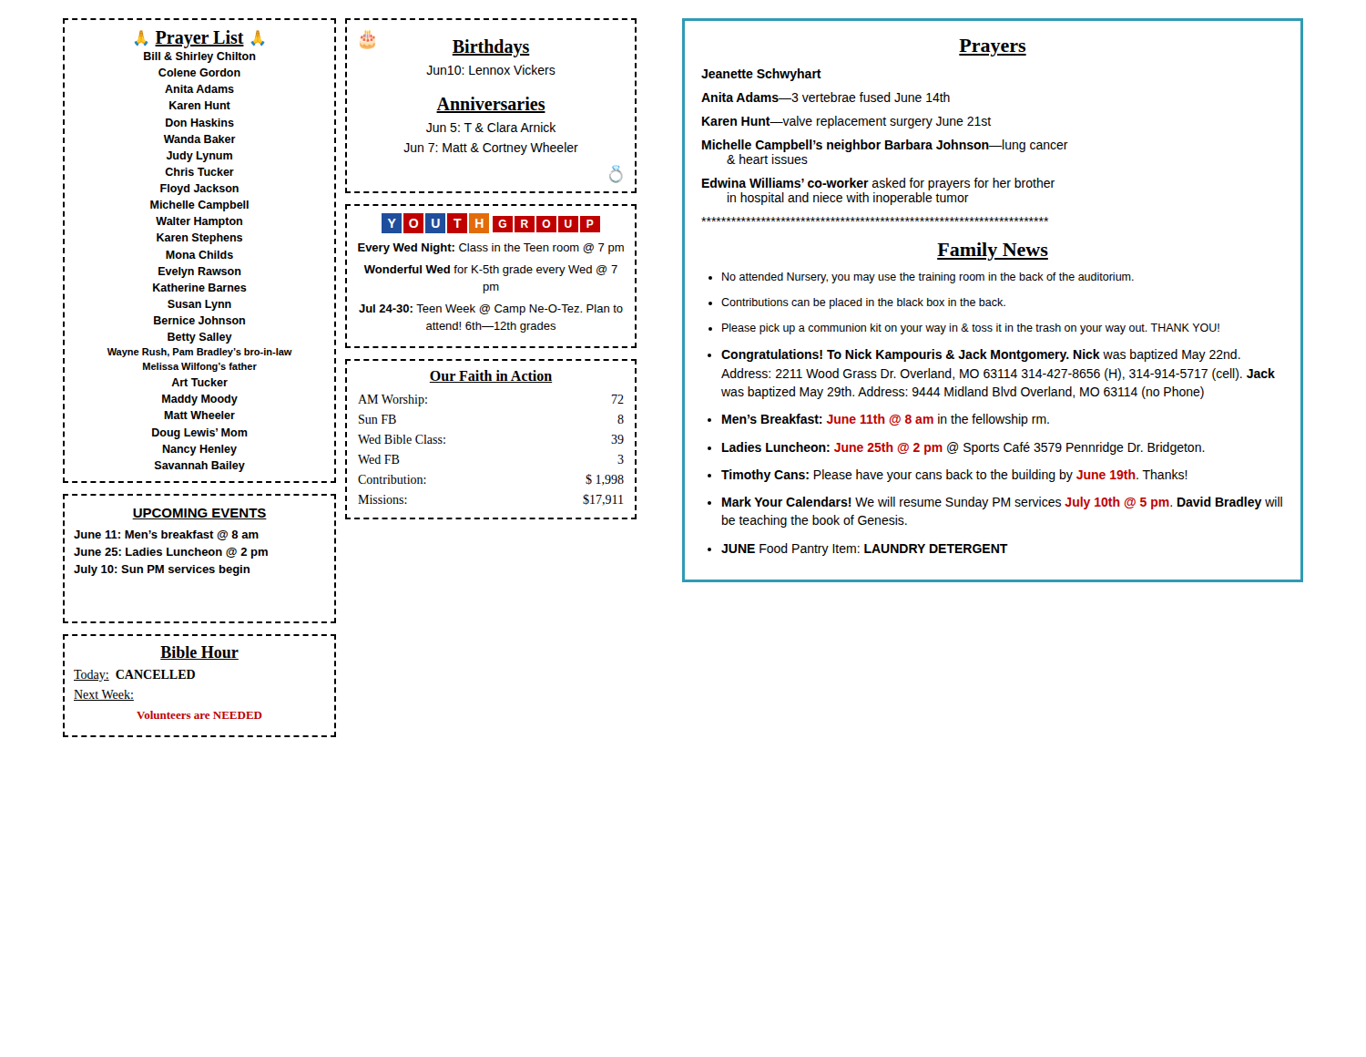🙏
Prayer List
🙏
Bill & Shirley Chilton
Colene Gordon
Anita Adams
Karen Hunt
Don Haskins
Wanda Baker
Judy Lynum
Chris Tucker
Floyd Jackson
Michelle Campbell
Walter Hampton
Karen Stephens
Mona Childs
Evelyn Rawson
Katherine Barnes
Susan Lynn
Bernice Johnson
Betty Salley
Wayne Rush, Pam Bradley’s bro-in-law
Melissa Wilfong’s father
Art Tucker
Maddy Moody
Matt Wheeler
Doug Lewis’ Mom
Nancy Henley
Savannah Bailey
UPCOMING EVENTS
June 11: Men’s breakfast @ 8 am
June 25: Ladies Luncheon @ 2 pm
July 10: Sun PM services begin
Bible Hour
Today: CANCELLED
Next Week:
Volunteers are NEEDED
🎂
Birthdays
Jun10: Lennox Vickers
Anniversaries
Jun 5: T & Clara Arnick
Jun 7: Matt & Cortney Wheeler
💍
YOUTH
GROUP
Every Wed Night: Class in the Teen room @ 7 pm
Wonderful Wed for K-5th grade every Wed @ 7 pm
Jul 24-30: Teen Week @ Camp Ne-O-Tez. Plan to attend! 6th—12th grades
Our Faith in Action
| AM Worship: | 72 |
| Sun FB | 8 |
| Wed Bible Class: | 39 |
| Wed FB | 3 |
| Contribution: | $ 1,998 |
| Missions: | $17,911 |
Prayers
Jeanette Schwyhart
Anita Adams—3 vertebrae fused June 14th
Karen Hunt—valve replacement surgery June 21st
Michelle Campbell’s neighbor Barbara Johnson—lung cancer & heart issues
Edwina Williams’ co-worker asked for prayers for her brother in hospital and niece with inoperable tumor
**********************************************************************
Family News
No attended Nursery, you may use the training room in the back of the auditorium.
Contributions can be placed in the black box in the back.
Please pick up a communion kit on your way in & toss it in the trash on your way out. THANK YOU!
Congratulations! To Nick Kampouris & Jack Montgomery. Nick was baptized May 22nd. Address: 2211 Wood Grass Dr. Overland, MO 63114 314-427-8656 (H), 314-914-5717 (cell). Jack was baptized May 29th. Address: 9444 Midland Blvd Overland, MO 63114 (no Phone)
Men’s Breakfast: June 11th @ 8 am in the fellowship rm.
Ladies Luncheon: June 25th @ 2 pm @ Sports Café 3579 Pennridge Dr. Bridgeton.
Timothy Cans: Please have your cans back to the building by June 19th. Thanks!
Mark Your Calendars! We will resume Sunday PM services July 10th @ 5 pm. David Bradley will be teaching the book of Genesis.
JUNE Food Pantry Item: LAUNDRY DETERGENT